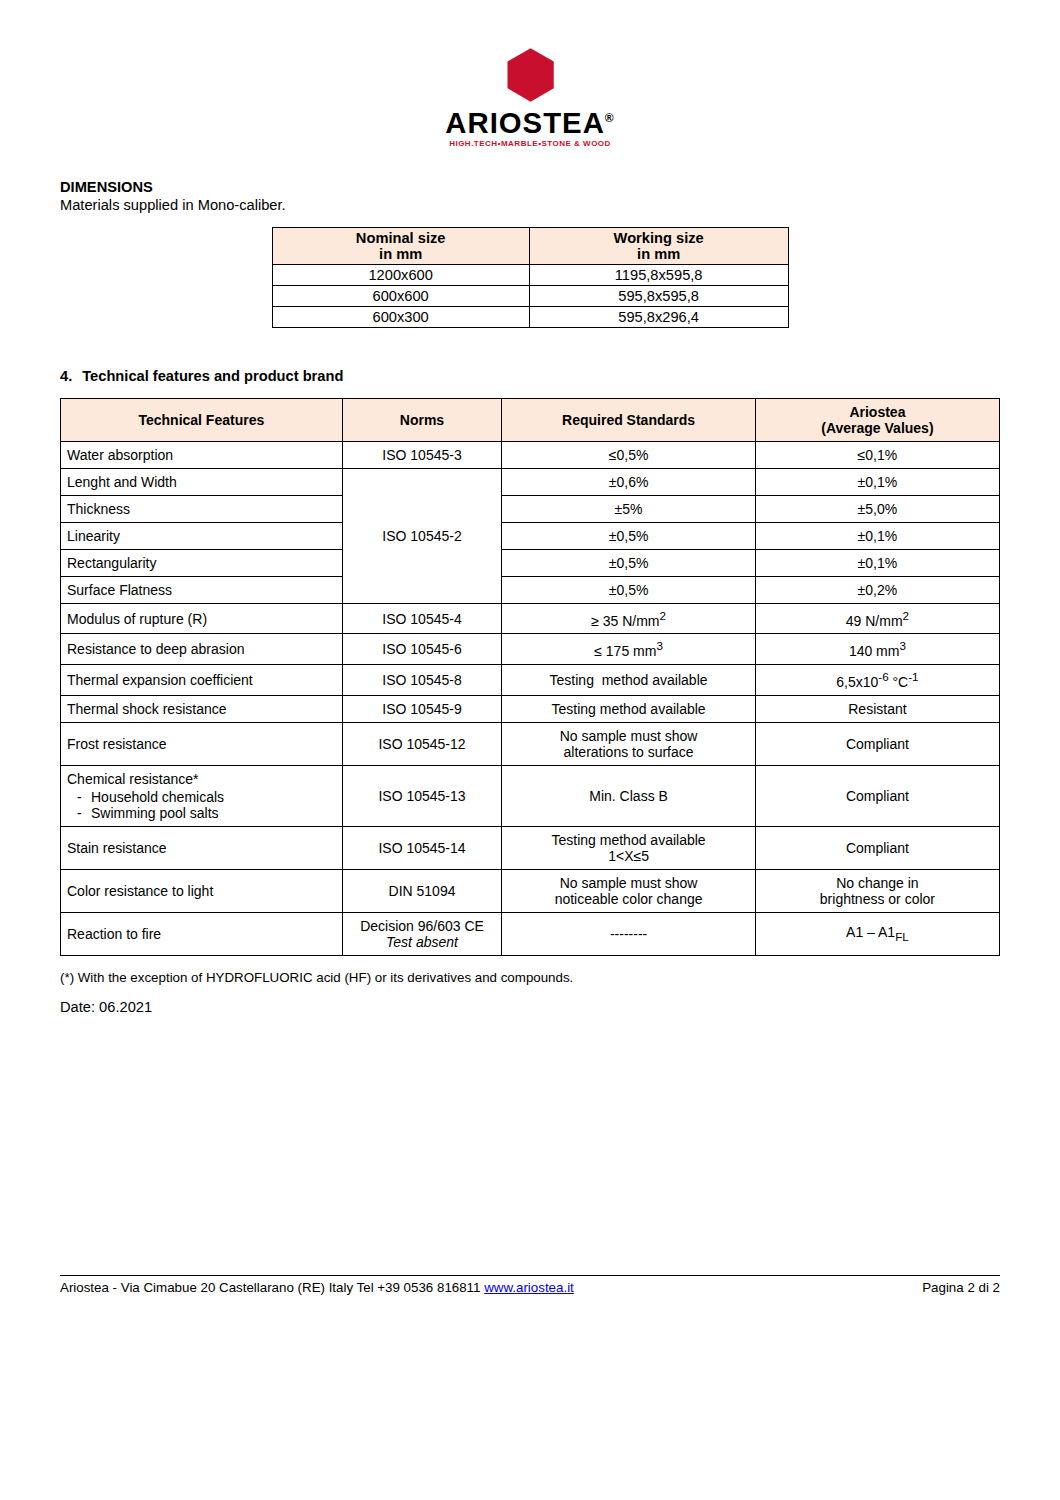⬢
ARIOSTEA®
HIGH.TECH•MARBLE•STONE & WOOD
DIMENSIONS
Materials supplied in Mono-caliber.
| Nominal size in mm | Working size in mm |
| --- | --- |
| 1200x600 | 1195,8x595,8 |
| 600x600 | 595,8x595,8 |
| 600x300 | 595,8x296,4 |
4. Technical features and product brand
| Technical Features | Norms | Required Standards | Ariostea (Average Values) |
| --- | --- | --- | --- |
| Water absorption | ISO 10545-3 | ≤0,5% | ≤0,1% |
| Lenght and Width | ISO 10545-2 | ±0,6% | ±0,1% |
| Thickness | ±5% | ±5,0% |
| Linearity | ±0,5% | ±0,1% |
| Rectangularity | ±0,5% | ±0,1% |
| Surface Flatness | ±0,5% | ±0,2% |
| Modulus of rupture (R) | ISO 10545-4 | ≥ 35 N/mm 2 | 49 N/mm 2 |
| Resistance to deep abrasion | ISO 10545-6 | ≤ 175 mm 3 | 140 mm 3 |
| Thermal expansion coefficient | ISO 10545-8 | Testing method available | 6,5x10 -6 °C -1 |
| Thermal shock resistance | ISO 10545-9 | Testing method available | Resistant |
| Frost resistance | ISO 10545-12 | No sample must show alterations to surface | Compliant |
| Chemical resistance* Household chemicals Swimming pool salts | ISO 10545-13 | Min. Class B | Compliant |
| Stain resistance | ISO 10545-14 | Testing method available 1<X≤5 | Compliant |
| Color resistance to light | DIN 51094 | No sample must show noticeable color change | No change in brightness or color |
| Reaction to fire | Decision 96/603 CE Test absent | -------- | A1 – A1 FL |
(*) With the exception of HYDROFLUORIC acid (HF) or its derivatives and compounds.
Date: 06.2021
Ariostea - Via Cimabue 20 Castellarano (RE) Italy Tel +39 0536 816811 www.ariostea.it
Pagina 2 di 2